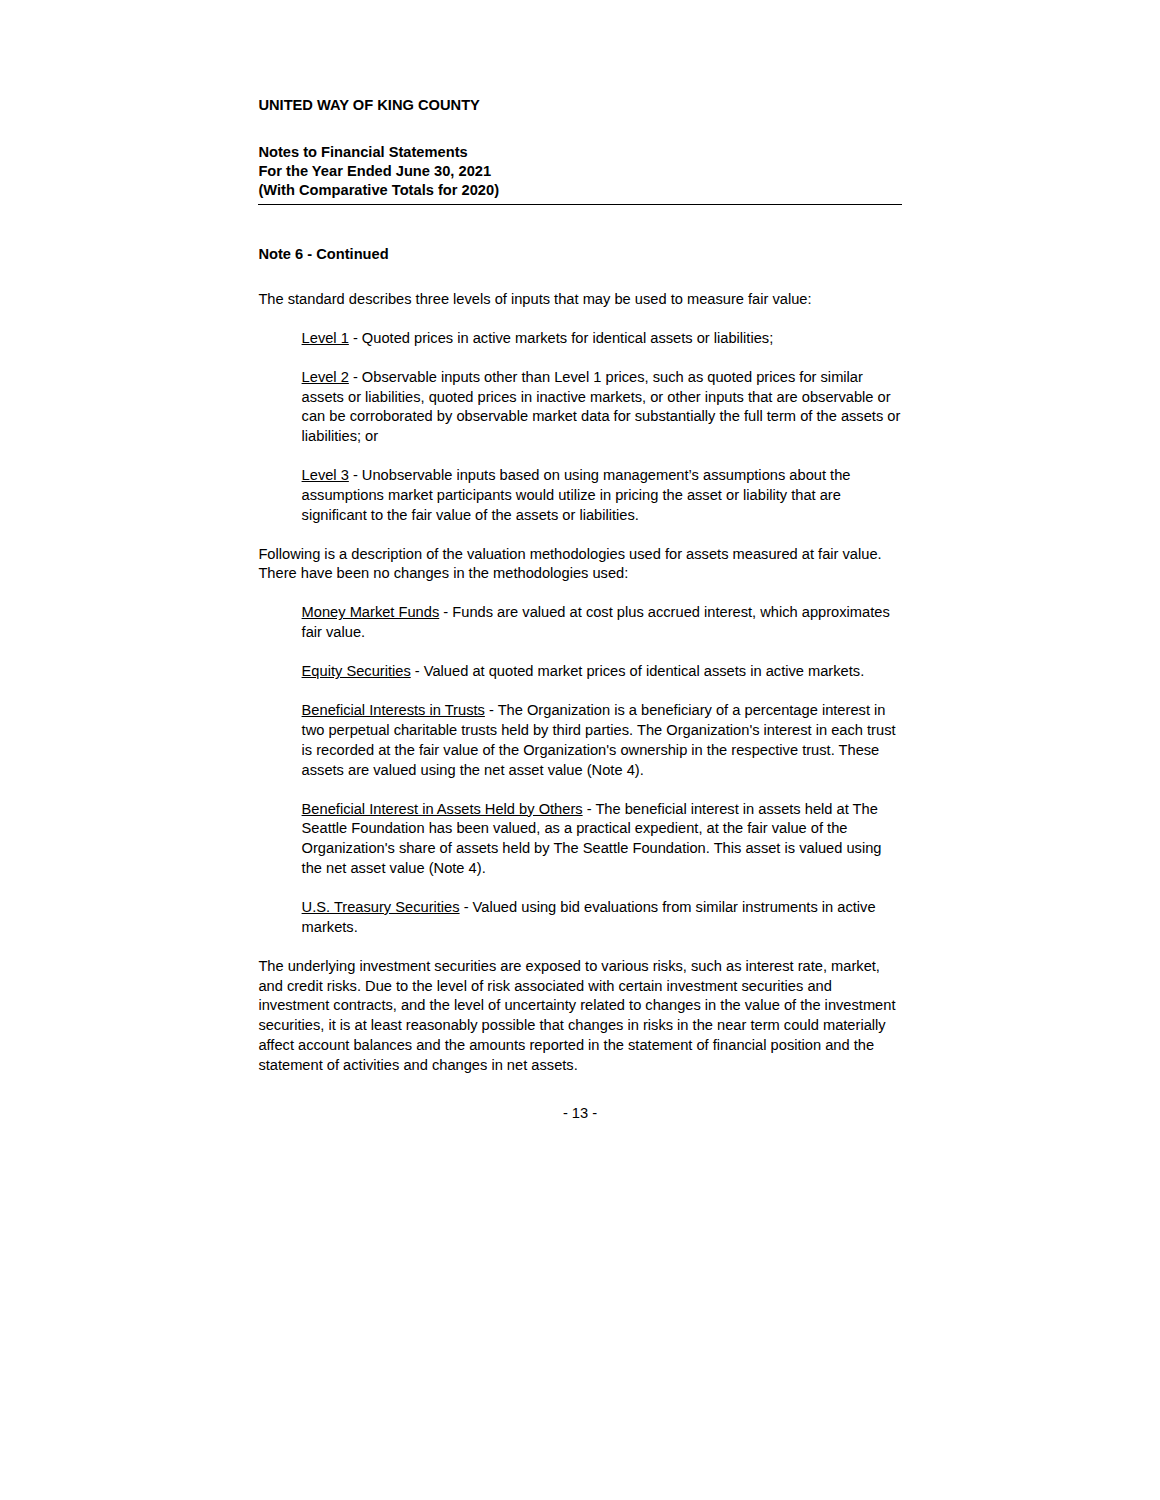UNITED WAY OF KING COUNTY
Notes to Financial Statements
For the Year Ended June 30, 2021
(With Comparative Totals for 2020)
Note 6 - Continued
The standard describes three levels of inputs that may be used to measure fair value:
Level 1 - Quoted prices in active markets for identical assets or liabilities;
Level 2 - Observable inputs other than Level 1 prices, such as quoted prices for similar assets or liabilities, quoted prices in inactive markets, or other inputs that are observable or can be corroborated by observable market data for substantially the full term of the assets or liabilities; or
Level 3 - Unobservable inputs based on using management’s assumptions about the assumptions market participants would utilize in pricing the asset or liability that are significant to the fair value of the assets or liabilities.
Following is a description of the valuation methodologies used for assets measured at fair value. There have been no changes in the methodologies used:
Money Market Funds - Funds are valued at cost plus accrued interest, which approximates fair value.
Equity Securities - Valued at quoted market prices of identical assets in active markets.
Beneficial Interests in Trusts - The Organization is a beneficiary of a percentage interest in two perpetual charitable trusts held by third parties. The Organization's interest in each trust is recorded at the fair value of the Organization's ownership in the respective trust. These assets are valued using the net asset value (Note 4).
Beneficial Interest in Assets Held by Others - The beneficial interest in assets held at The Seattle Foundation has been valued, as a practical expedient, at the fair value of the Organization's share of assets held by The Seattle Foundation. This asset is valued using the net asset value (Note 4).
U.S. Treasury Securities - Valued using bid evaluations from similar instruments in active markets.
The underlying investment securities are exposed to various risks, such as interest rate, market, and credit risks. Due to the level of risk associated with certain investment securities and investment contracts, and the level of uncertainty related to changes in the value of the investment securities, it is at least reasonably possible that changes in risks in the near term could materially affect account balances and the amounts reported in the statement of financial position and the statement of activities and changes in net assets.
- 13 -